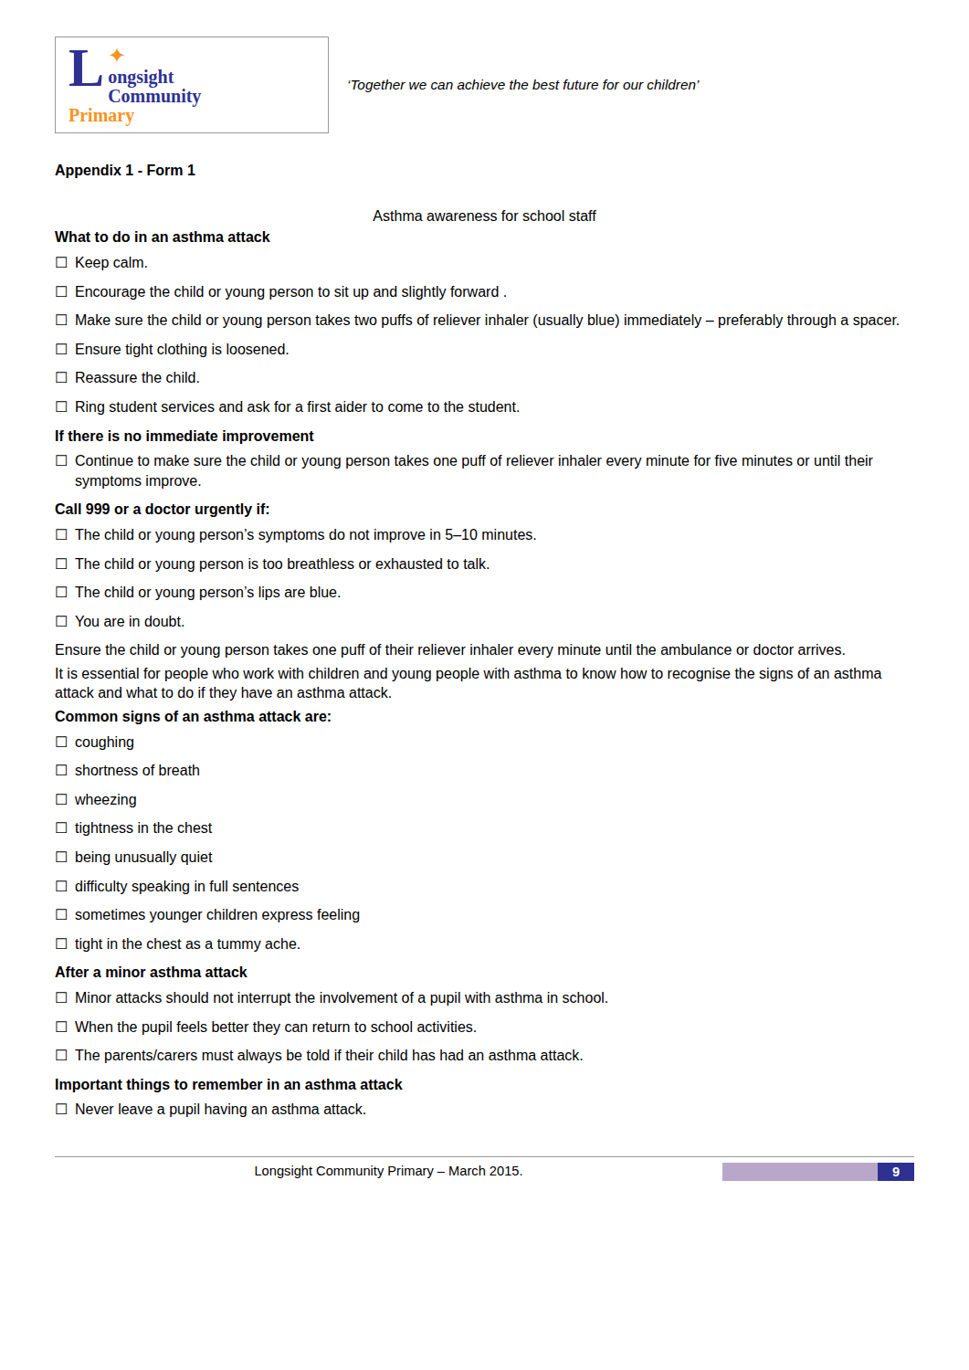L✦
ongsight
Community
Primary
‘Together we can achieve the best future for our children’
Appendix 1 - Form 1
Asthma awareness for school staff
What to do in an asthma attack
Keep calm.
Encourage the child or young person to sit up and slightly forward .
Make sure the child or young person takes two puffs of reliever inhaler (usually blue) immediately – preferably through a spacer.
Ensure tight clothing is loosened.
Reassure the child.
Ring student services and ask for a first aider to come to the student.
If there is no immediate improvement
Continue to make sure the child or young person takes one puff of reliever inhaler every minute for five minutes or until their symptoms improve.
Call 999 or a doctor urgently if:
The child or young person’s symptoms do not improve in 5–10 minutes.
The child or young person is too breathless or exhausted to talk.
The child or young person’s lips are blue.
You are in doubt.
Ensure the child or young person takes one puff of their reliever inhaler every minute until the ambulance or doctor arrives.
It is essential for people who work with children and young people with asthma to know how to recognise the signs of an asthma attack and what to do if they have an asthma attack.
Common signs of an asthma attack are:
coughing
shortness of breath
wheezing
tightness in the chest
being unusually quiet
difficulty speaking in full sentences
sometimes younger children express feeling
tight in the chest as a tummy ache.
After a minor asthma attack
Minor attacks should not interrupt the involvement of a pupil with asthma in school.
When the pupil feels better they can return to school activities.
The parents/carers must always be told if their child has had an asthma attack.
Important things to remember in an asthma attack
Never leave a pupil having an asthma attack.
Longsight Community Primary – March 2015.
9